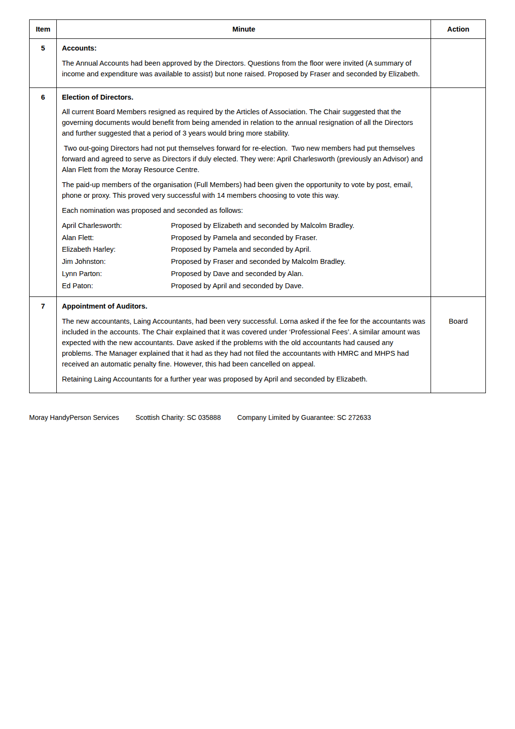| Item | Minute | Action |
| --- | --- | --- |
| 5 | Accounts: The Annual Accounts had been approved by the Directors. Questions from the floor were invited (A summary of income and expenditure was available to assist) but none raised. Proposed by Fraser and seconded by Elizabeth. | |
| 6 | Election of Directors. All current Board Members resigned as required by the Articles of Association. The Chair suggested that the governing documents would benefit from being amended in relation to the annual resignation of all the Directors and further suggested that a period of 3 years would bring more stability. Two out-going Directors had not put themselves forward for re-election. Two new members had put themselves forward and agreed to serve as Directors if duly elected. They were: April Charlesworth (previously an Advisor) and Alan Flett from the Moray Resource Centre. The paid-up members of the organisation (Full Members) had been given the opportunity to vote by post, email, phone or proxy. This proved very successful with 14 members choosing to vote this way. Each nomination was proposed and seconded as follows: / April Charlesworth: / Proposed by Elizabeth and seconded by Malcolm Bradley. / / Alan Flett: / Proposed by Pamela and seconded by Fraser. / / Elizabeth Harley: / Proposed by Pamela and seconded by April. / / Jim Johnston: / Proposed by Fraser and seconded by Malcolm Bradley. / / Lynn Parton: / Proposed by Dave and seconded by Alan. / / Ed Paton: / Proposed by April and seconded by Dave. / | |
| 7 | Appointment of Auditors. The new accountants, Laing Accountants, had been very successful. Lorna asked if the fee for the accountants was included in the accounts. The Chair explained that it was covered under ‘Professional Fees’. A similar amount was expected with the new accountants. Dave asked if the problems with the old accountants had caused any problems. The Manager explained that it had as they had not filed the accountants with HMRC and MHPS had received an automatic penalty fine. However, this had been cancelled on appeal. Retaining Laing Accountants for a further year was proposed by April and seconded by Elizabeth. | Board |
Moray HandyPerson Services Scottish Charity: SC 035888 Company Limited by Guarantee: SC 272633